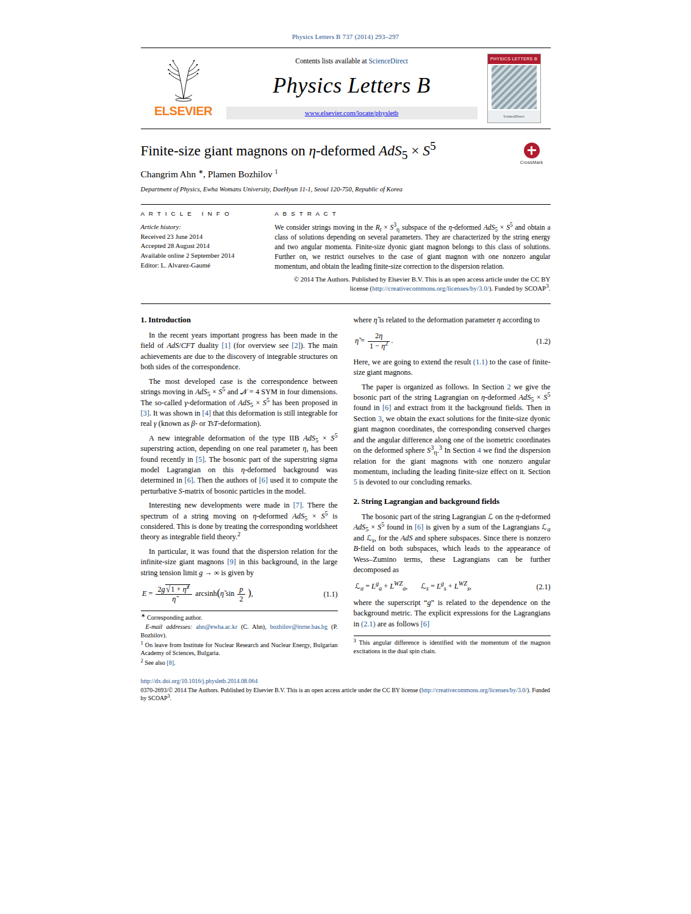Physics Letters B 737 (2014) 293–297
ELSEVIER
Contents lists available at ScienceDirect
Physics Letters B
www.elsevier.com/locate/physletb
PHYSICS LETTERS B
ScienceDirect
CrossMark
Finite-size giant magnons on η-deformed AdS5 × S5
Changrim Ahn ∗, Plamen Bozhilov 1
Department of Physics, Ewha Womans University, DaeHyun 11-1, Seoul 120-750, Republic of Korea
A R T I C L E I N F O
Article history:
Received 23 June 2014
Accepted 28 August 2014
Available online 2 September 2014
Editor: L. Alvarez-Gaumé
A B S T R A C T
We consider strings moving in the Rt × S3η subspace of the η-deformed AdS5 × S5 and obtain a class of solutions depending on several parameters. They are characterized by the string energy and two angular momenta. Finite-size dyonic giant magnon belongs to this class of solutions. Further on, we restrict ourselves to the case of giant magnon with one nonzero angular momentum, and obtain the leading finite-size correction to the dispersion relation.
© 2014 The Authors. Published by Elsevier B.V. This is an open access article under the CC BY license (http://creativecommons.org/licenses/by/3.0/). Funded by SCOAP3.
1. Introduction
In the recent years important progress has been made in the field of AdS/CFT duality [1] (for overview see [2]). The main achievements are due to the discovery of integrable structures on both sides of the correspondence.
The most developed case is the correspondence between strings moving in AdS5 × S5 and 𝒩 = 4 SYM in four dimensions. The so-called γ-deformation of AdS5 × S5 has been proposed in [3]. It was shown in [4] that this deformation is still integrable for real γ (known as β- or TsT-deformation).
A new integrable deformation of the type IIB AdS5 × S5 superstring action, depending on one real parameter η, has been found recently in [5]. The bosonic part of the superstring sigma model Lagrangian on this η-deformed background was determined in [6]. Then the authors of [6] used it to compute the perturbative S-matrix of bosonic particles in the model.
Interesting new developments were made in [7]. There the spectrum of a string moving on η-deformed AdS5 × S5 is considered. This is done by treating the corresponding worldsheet theory as integrable field theory.2
In particular, it was found that the dispersion relation for the infinite-size giant magnons [9] in this background, in the large string tension limit g → ∞ is given by
E = 2g√ 1 + η̃2 η̃ arcsinh(η̃ sin p 2 ),
(1.1)
∗ Corresponding author.
E-mail addresses: ahn@ewha.ac.kr (C. Ahn), bozhilov@inrne.bas.bg (P. Bozhilov).
1 On leave from Institute for Nuclear Research and Nuclear Energy, Bulgarian Academy of Sciences, Bulgaria.
2 See also [8].
where η̃ is related to the deformation parameter η according to
η̃ = 2η 1 − η2 .
(1.2)
Here, we are going to extend the result (1.1) to the case of finite-size giant magnons.
The paper is organized as follows. In Section 2 we give the bosonic part of the string Lagrangian on η-deformed AdS5 × S5 found in [6] and extract from it the background fields. Then in Section 3, we obtain the exact solutions for the finite-size dyonic giant magnon coordinates, the corresponding conserved charges and the angular difference along one of the isometric coordinates on the deformed sphere S3η.3 In Section 4 we find the dispersion relation for the giant magnons with one nonzero angular momentum, including the leading finite-size effect on it. Section 5 is devoted to our concluding remarks.
2. String Lagrangian and background fields
The bosonic part of the string Lagrangian ℒ on the η-deformed AdS5 × S5 found in [6] is given by a sum of the Lagrangians ℒa and ℒs, for the AdS and sphere subspaces. Since there is nonzero B-field on both subspaces, which leads to the appearance of Wess–Zumino terms, these Lagrangians can be further decomposed as
ℒa = Lga + LWZa, ℒs = Lgs + LWZs,
(2.1)
where the superscript “g” is related to the dependence on the background metric. The explicit expressions for the Lagrangians in (2.1) are as follows [6]
3 This angular difference is identified with the momentum of the magnon excitations in the dual spin chain.
http://dx.doi.org/10.1016/j.physletb.2014.08.064
0370-2693/© 2014 The Authors. Published by Elsevier B.V. This is an open access article under the CC BY license (http://creativecommons.org/licenses/by/3.0/). Funded by SCOAP3.